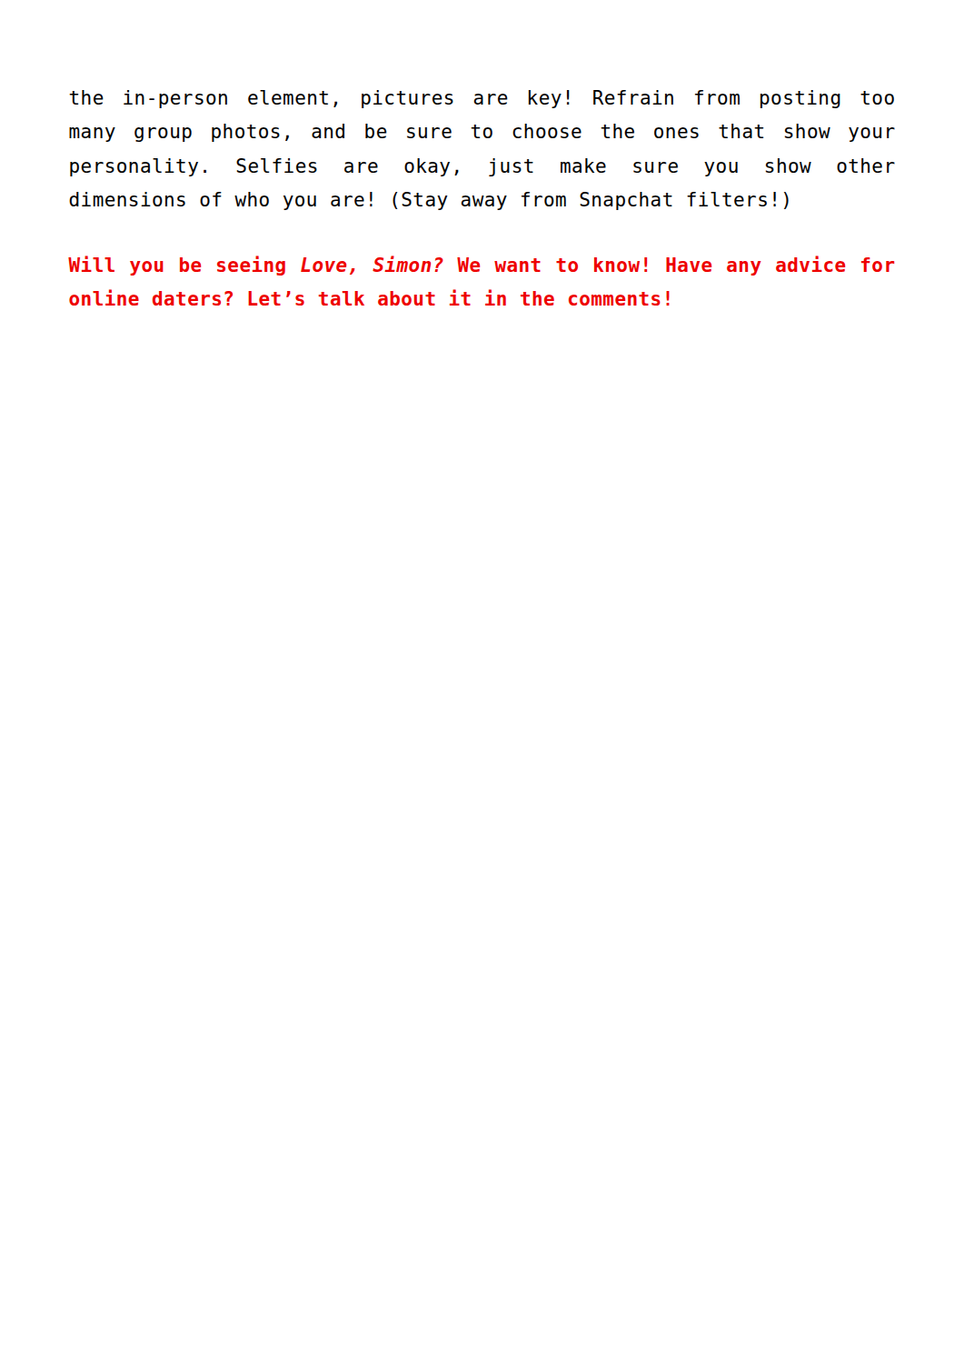the in-person element, pictures are key! Refrain from posting too many group photos, and be sure to choose the ones that show your personality. Selfies are okay, just make sure you show other dimensions of who you are! (Stay away from Snapchat filters!)
Will you be seeing Love, Simon? We want to know! Have any advice for online daters? Let’s talk about it in the comments!